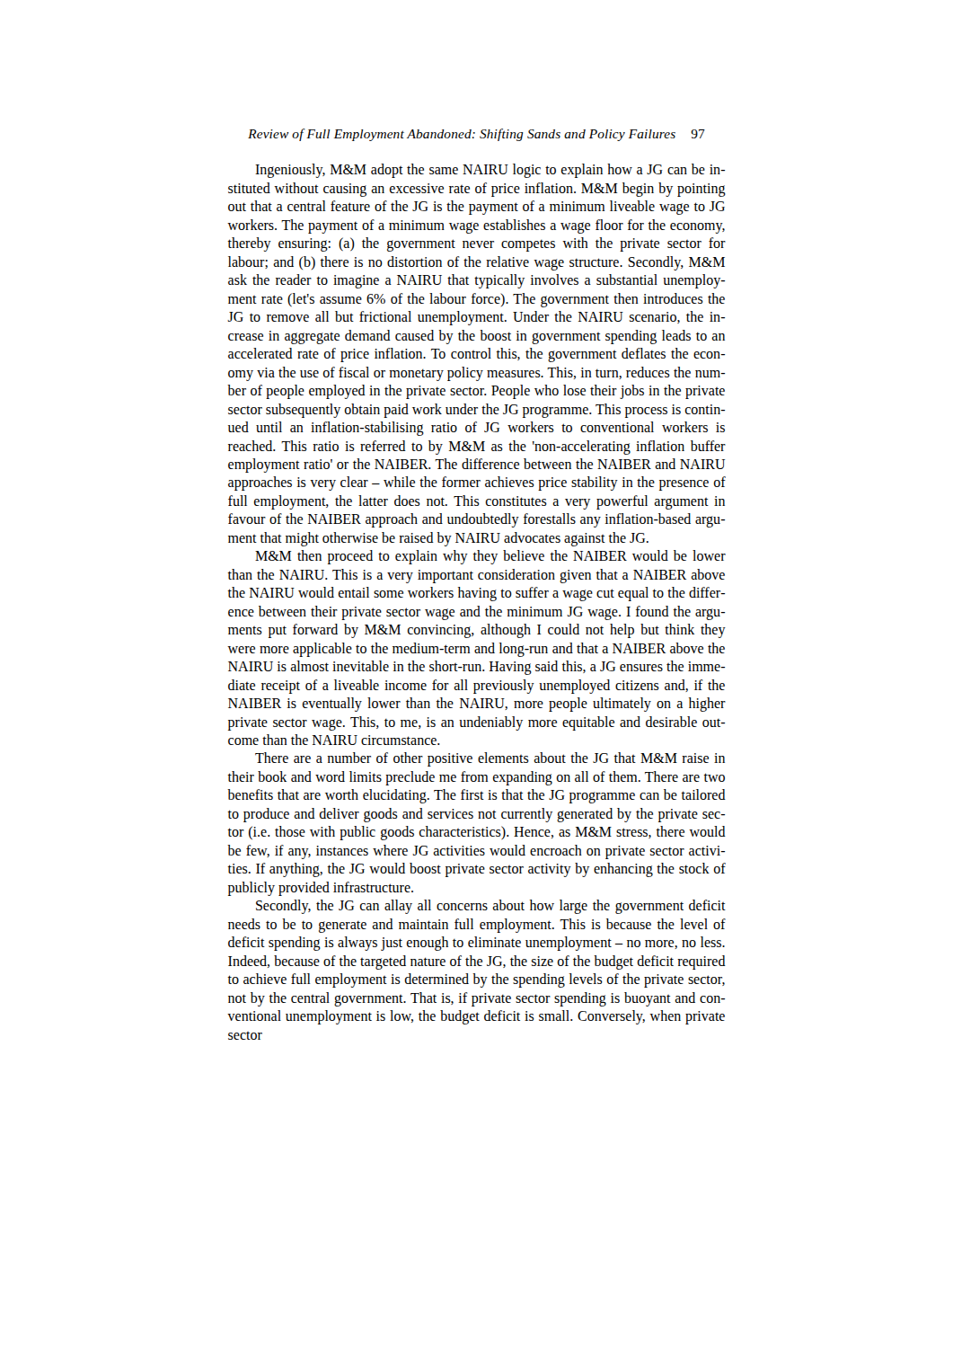Review of Full Employment Abandoned: Shifting Sands and Policy Failures97
Ingeniously, M&M adopt the same NAIRU logic to explain how a JG can be instituted without causing an excessive rate of price inflation. M&M begin by pointing out that a central feature of the JG is the payment of a minimum liveable wage to JG workers. The payment of a minimum wage establishes a wage floor for the economy, thereby ensuring: (a) the government never competes with the private sector for labour; and (b) there is no distortion of the relative wage structure. Secondly, M&M ask the reader to imagine a NAIRU that typically involves a substantial unemployment rate (let's assume 6% of the labour force). The government then introduces the JG to remove all but frictional unemployment. Under the NAIRU scenario, the increase in aggregate demand caused by the boost in government spending leads to an accelerated rate of price inflation. To control this, the government deflates the economy via the use of fiscal or monetary policy measures. This, in turn, reduces the number of people employed in the private sector. People who lose their jobs in the private sector subsequently obtain paid work under the JG programme. This process is continued until an inflation-stabilising ratio of JG workers to conventional workers is reached. This ratio is referred to by M&M as the 'non-accelerating inflation buffer employment ratio' or the NAIBER. The difference between the NAIBER and NAIRU approaches is very clear – while the former achieves price stability in the presence of full employment, the latter does not. This constitutes a very powerful argument in favour of the NAIBER approach and undoubtedly forestalls any inflation-based argument that might otherwise be raised by NAIRU advocates against the JG.
M&M then proceed to explain why they believe the NAIBER would be lower than the NAIRU. This is a very important consideration given that a NAIBER above the NAIRU would entail some workers having to suffer a wage cut equal to the difference between their private sector wage and the minimum JG wage. I found the arguments put forward by M&M convincing, although I could not help but think they were more applicable to the medium-term and long-run and that a NAIBER above the NAIRU is almost inevitable in the short-run. Having said this, a JG ensures the immediate receipt of a liveable income for all previously unemployed citizens and, if the NAIBER is eventually lower than the NAIRU, more people ultimately on a higher private sector wage. This, to me, is an undeniably more equitable and desirable outcome than the NAIRU circumstance.
There are a number of other positive elements about the JG that M&M raise in their book and word limits preclude me from expanding on all of them. There are two benefits that are worth elucidating. The first is that the JG programme can be tailored to produce and deliver goods and services not currently generated by the private sector (i.e. those with public goods characteristics). Hence, as M&M stress, there would be few, if any, instances where JG activities would encroach on private sector activities. If anything, the JG would boost private sector activity by enhancing the stock of publicly provided infrastructure.
Secondly, the JG can allay all concerns about how large the government deficit needs to be to generate and maintain full employment. This is because the level of deficit spending is always just enough to eliminate unemployment – no more, no less. Indeed, because of the targeted nature of the JG, the size of the budget deficit required to achieve full employment is determined by the spending levels of the private sector, not by the central government. That is, if private sector spending is buoyant and conventional unemployment is low, the budget deficit is small. Conversely, when private sector